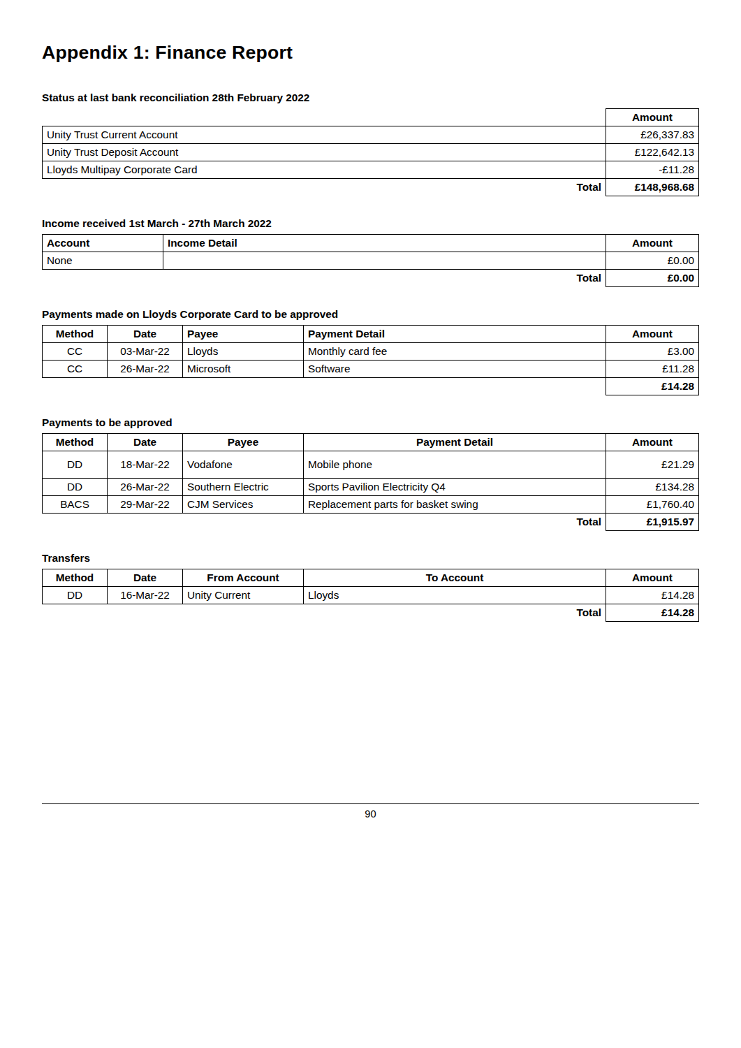Appendix 1: Finance Report
Status at last bank reconciliation 28th February 2022
| | Amount |
| Unity Trust Current Account | £26,337.83 |
| Unity Trust Deposit Account | £122,642.13 |
| Lloyds Multipay Corporate Card | -£11.28 |
| Total | £148,968.68 |
Income received 1st March - 27th March 2022
| Account | Income Detail | Amount |
| --- | --- | --- |
| None | | £0.00 |
| | Total | £0.00 |
Payments made on Lloyds Corporate Card to be approved
| Method | Date | Payee | Payment Detail | Amount |
| --- | --- | --- | --- | --- |
| CC | 03-Mar-22 | Lloyds | Monthly card fee | £3.00 |
| CC | 26-Mar-22 | Microsoft | Software | £11.28 |
| | | | | £14.28 |
Payments to be approved
| Method | Date | Payee | Payment Detail | Amount |
| --- | --- | --- | --- | --- |
| DD | 18-Mar-22 | Vodafone | Mobile phone | £21.29 |
| DD | 26-Mar-22 | Southern Electric | Sports Pavilion Electricity Q4 | £134.28 |
| BACS | 29-Mar-22 | CJM Services | Replacement parts for basket swing | £1,760.40 |
| | | | Total | £1,915.97 |
Transfers
| Method | Date | From Account | To Account | Amount |
| --- | --- | --- | --- | --- |
| DD | 16-Mar-22 | Unity Current | Lloyds | £14.28 |
| | | | Total | £14.28 |
90